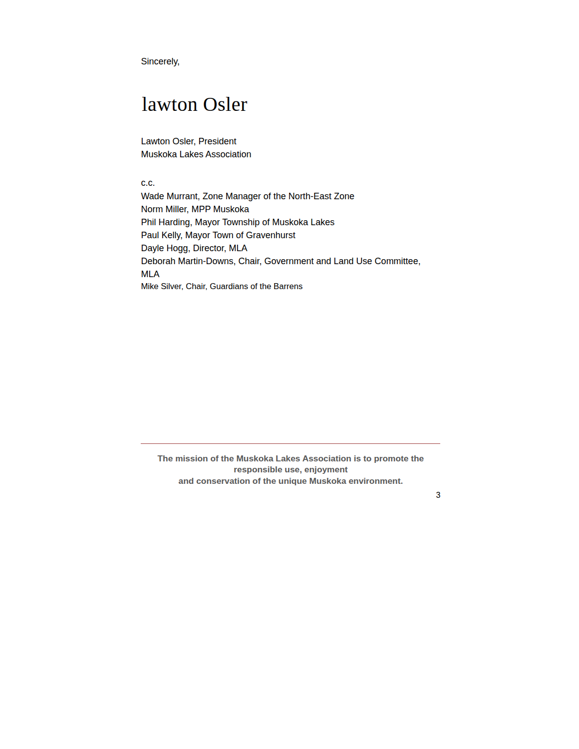Sincerely,
lawton Osler
Lawton Osler, President
Muskoka Lakes Association
c.c.
Wade Murrant, Zone Manager of the North-East Zone
Norm Miller, MPP Muskoka
Phil Harding, Mayor Township of Muskoka Lakes
Paul Kelly, Mayor Town of Gravenhurst
Dayle Hogg, Director, MLA
Deborah Martin-Downs, Chair, Government and Land Use Committee, MLA
Mike Silver, Chair, Guardians of the Barrens
The mission of the Muskoka Lakes Association is to promote the responsible use, enjoyment
and conservation of the unique Muskoka environment.
3